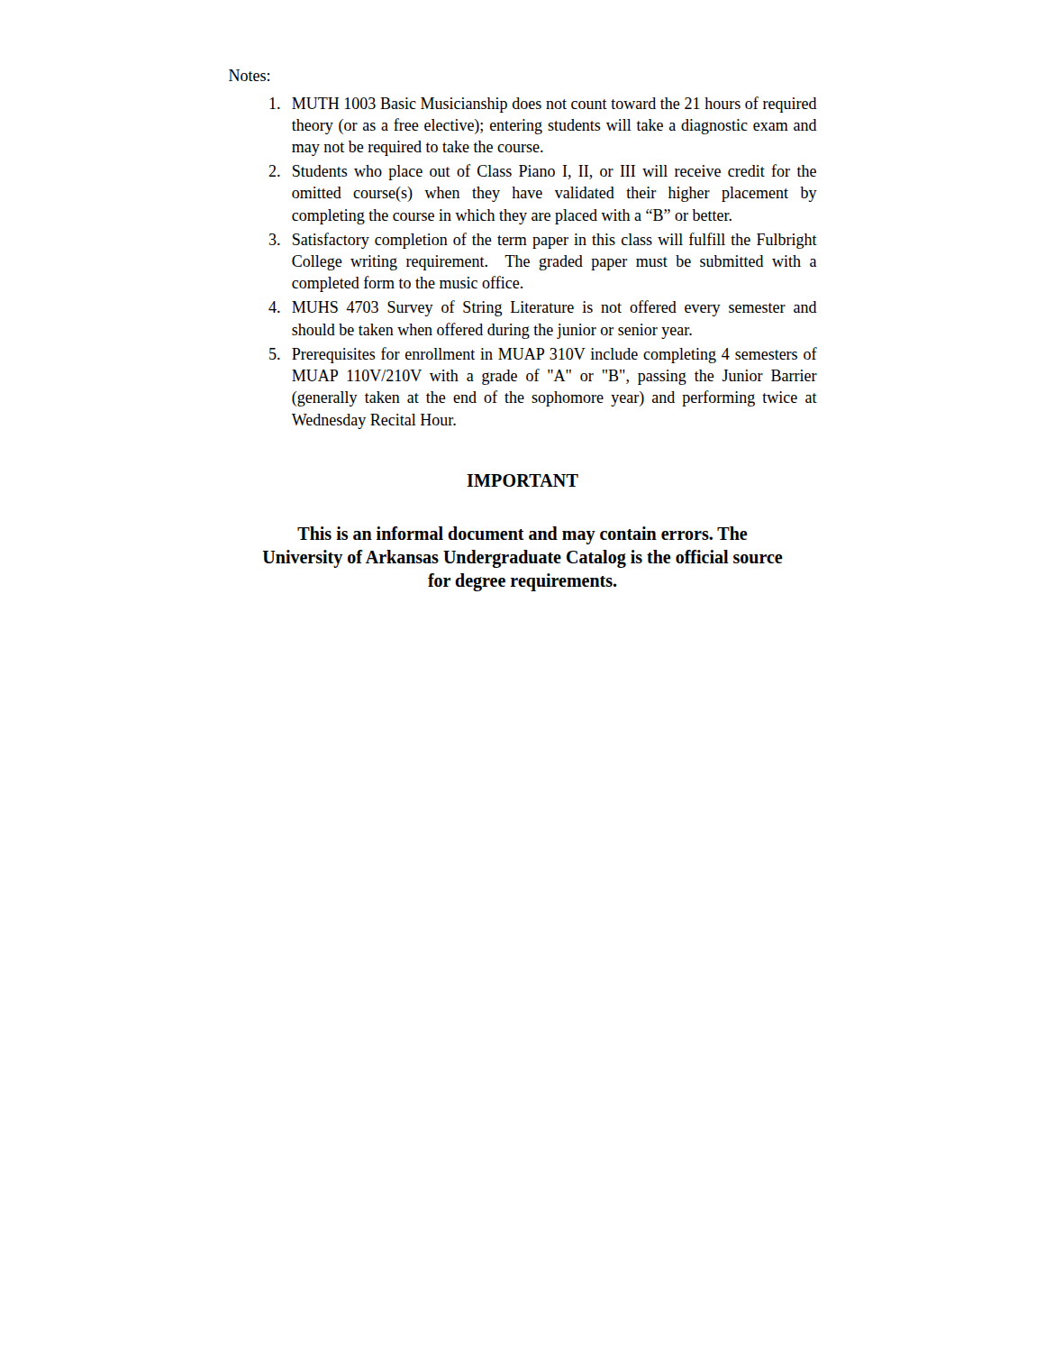Notes:
MUTH 1003 Basic Musicianship does not count toward the 21 hours of required theory (or as a free elective); entering students will take a diagnostic exam and may not be required to take the course.
Students who place out of Class Piano I, II, or III will receive credit for the omitted course(s) when they have validated their higher placement by completing the course in which they are placed with a “B” or better.
Satisfactory completion of the term paper in this class will fulfill the Fulbright College writing requirement. The graded paper must be submitted with a completed form to the music office.
MUHS 4703 Survey of String Literature is not offered every semester and should be taken when offered during the junior or senior year.
Prerequisites for enrollment in MUAP 310V include completing 4 semesters of MUAP 110V/210V with a grade of "A" or "B", passing the Junior Barrier (generally taken at the end of the sophomore year) and performing twice at Wednesday Recital Hour.
IMPORTANT
This is an informal document and may contain errors. The University of Arkansas Undergraduate Catalog is the official source for degree requirements.